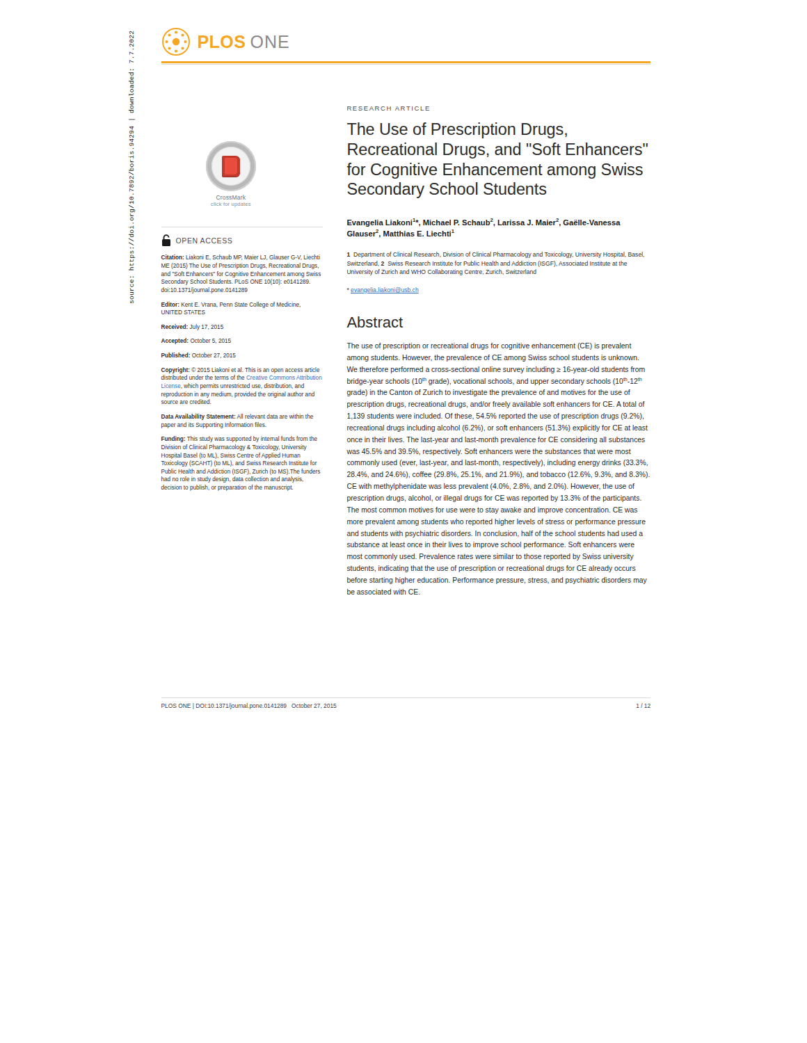source: https://doi.org/10.7892/boris.94294 | downloaded: 7.7.2022
PLOS ONE
CrossMark
click for updates
OPEN ACCESS
Citation: Liakoni E, Schaub MP, Maier LJ, Glauser G-V, Liechti ME (2015) The Use of Prescription Drugs, Recreational Drugs, and "Soft Enhancers" for Cognitive Enhancement among Swiss Secondary School Students. PLoS ONE 10(10): e0141289. doi:10.1371/journal.pone.0141289
Editor: Kent E. Vrana, Penn State College of Medicine, UNITED STATES
Received: July 17, 2015
Accepted: October 5, 2015
Published: October 27, 2015
Copyright: © 2015 Liakoni et al. This is an open access article distributed under the terms of the Creative Commons Attribution License, which permits unrestricted use, distribution, and reproduction in any medium, provided the original author and source are credited.
Data Availability Statement: All relevant data are within the paper and its Supporting Information files.
Funding: This study was supported by internal funds from the Division of Clinical Pharmacology & Toxicology, University Hospital Basel (to ML), Swiss Centre of Applied Human Toxicology (SCAHT) (to ML), and Swiss Research Institute for Public Health and Addiction (ISGF), Zurich (to MS).The funders had no role in study design, data collection and analysis, decision to publish, or preparation of the manuscript.
RESEARCH ARTICLE
The Use of Prescription Drugs, Recreational Drugs, and "Soft Enhancers" for Cognitive Enhancement among Swiss Secondary School Students
Evangelia Liakoni1*, Michael P. Schaub2, Larissa J. Maier2, Gaëlle-Vanessa Glauser2, Matthias E. Liechti1
1 Department of Clinical Research, Division of Clinical Pharmacology and Toxicology, University Hospital, Basel, Switzerland, 2 Swiss Research Institute for Public Health and Addiction (ISGF), Associated Institute at the University of Zurich and WHO Collaborating Centre, Zurich, Switzerland
* evangelia.liakoni@usb.ch
Abstract
The use of prescription or recreational drugs for cognitive enhancement (CE) is prevalent among students. However, the prevalence of CE among Swiss school students is unknown. We therefore performed a cross-sectional online survey including ≥ 16-year-old students from bridge-year schools (10th grade), vocational schools, and upper secondary schools (10th-12th grade) in the Canton of Zurich to investigate the prevalence of and motives for the use of prescription drugs, recreational drugs, and/or freely available soft enhancers for CE. A total of 1,139 students were included. Of these, 54.5% reported the use of prescription drugs (9.2%), recreational drugs including alcohol (6.2%), or soft enhancers (51.3%) explicitly for CE at least once in their lives. The last-year and last-month prevalence for CE considering all substances was 45.5% and 39.5%, respectively. Soft enhancers were the substances that were most commonly used (ever, last-year, and last-month, respectively), including energy drinks (33.3%, 28.4%, and 24.6%), coffee (29.8%, 25.1%, and 21.9%), and tobacco (12.6%, 9.3%, and 8.3%). CE with methylphenidate was less prevalent (4.0%, 2.8%, and 2.0%). However, the use of prescription drugs, alcohol, or illegal drugs for CE was reported by 13.3% of the participants. The most common motives for use were to stay awake and improve concentration. CE was more prevalent among students who reported higher levels of stress or performance pressure and students with psychiatric disorders. In conclusion, half of the school students had used a substance at least once in their lives to improve school performance. Soft enhancers were most commonly used. Prevalence rates were similar to those reported by Swiss university students, indicating that the use of prescription or recreational drugs for CE already occurs before starting higher education. Performance pressure, stress, and psychiatric disorders may be associated with CE.
PLOS ONE | DOI:10.1371/journal.pone.0141289 October 27, 2015
1 / 12